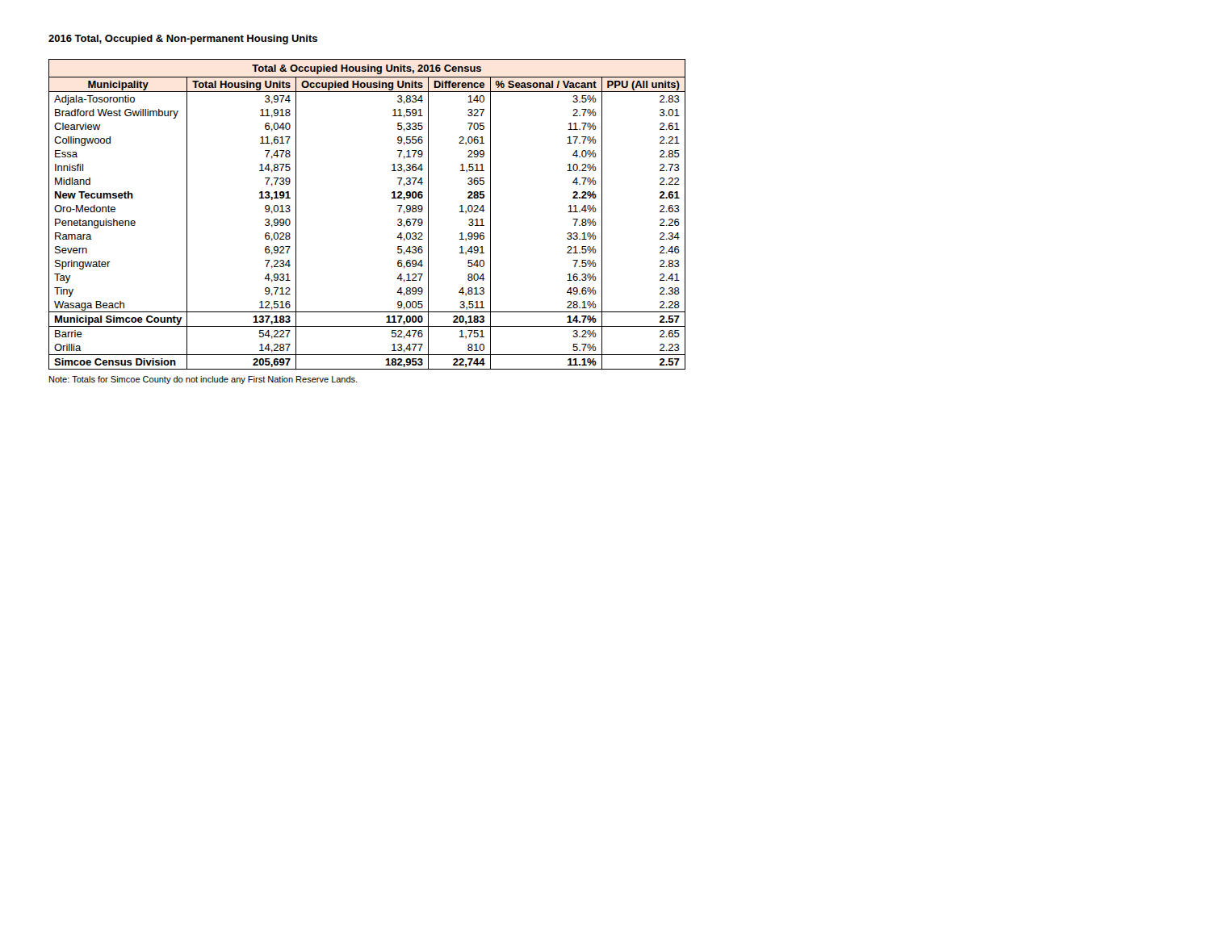2016 Total, Occupied & Non-permanent Housing Units
Total & Occupied Housing Units, 2016 Census
| Municipality | Total Housing Units | Occupied Housing Units | Difference | % Seasonal / Vacant | PPU (All units) |
| --- | --- | --- | --- | --- | --- |
| Adjala-Tosorontio | 3,974 | 3,834 | 140 | 3.5% | 2.83 |
| Bradford West Gwillimbury | 11,918 | 11,591 | 327 | 2.7% | 3.01 |
| Clearview | 6,040 | 5,335 | 705 | 11.7% | 2.61 |
| Collingwood | 11,617 | 9,556 | 2,061 | 17.7% | 2.21 |
| Essa | 7,478 | 7,179 | 299 | 4.0% | 2.85 |
| Innisfil | 14,875 | 13,364 | 1,511 | 10.2% | 2.73 |
| Midland | 7,739 | 7,374 | 365 | 4.7% | 2.22 |
| New Tecumseth | 13,191 | 12,906 | 285 | 2.2% | 2.61 |
| Oro-Medonte | 9,013 | 7,989 | 1,024 | 11.4% | 2.63 |
| Penetanguishene | 3,990 | 3,679 | 311 | 7.8% | 2.26 |
| Ramara | 6,028 | 4,032 | 1,996 | 33.1% | 2.34 |
| Severn | 6,927 | 5,436 | 1,491 | 21.5% | 2.46 |
| Springwater | 7,234 | 6,694 | 540 | 7.5% | 2.83 |
| Tay | 4,931 | 4,127 | 804 | 16.3% | 2.41 |
| Tiny | 9,712 | 4,899 | 4,813 | 49.6% | 2.38 |
| Wasaga Beach | 12,516 | 9,005 | 3,511 | 28.1% | 2.28 |
| Municipal Simcoe County | 137,183 | 117,000 | 20,183 | 14.7% | 2.57 |
| Barrie | 54,227 | 52,476 | 1,751 | 3.2% | 2.65 |
| Orillia | 14,287 | 13,477 | 810 | 5.7% | 2.23 |
| Simcoe Census Division | 205,697 | 182,953 | 22,744 | 11.1% | 2.57 |
Note: Totals for Simcoe County do not include any First Nation Reserve Lands.